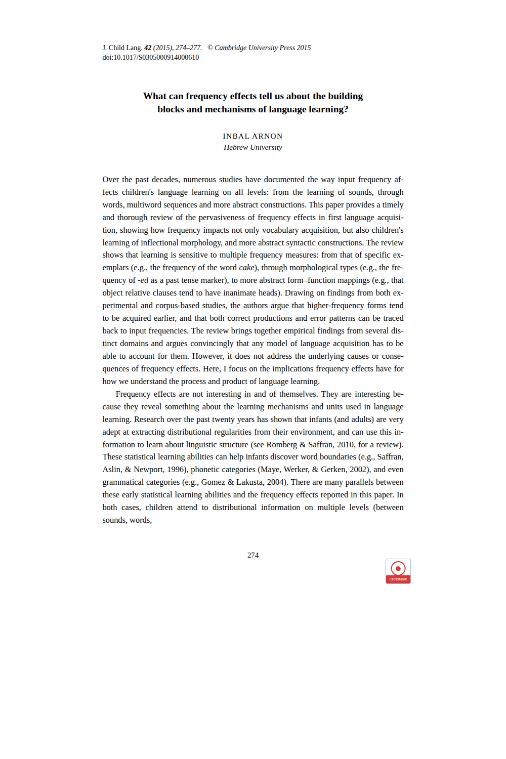J. Child Lang. 42 (2015), 274–277. © Cambridge University Press 2015
doi:10.1017/S0305000914000610
What can frequency effects tell us about the building
blocks and mechanisms of language learning?
INBAL ARNON
Hebrew University
Over the past decades, numerous studies have documented the way input frequency affects children's language learning on all levels: from the learning of sounds, through words, multiword sequences and more abstract constructions. This paper provides a timely and thorough review of the pervasiveness of frequency effects in first language acquisition, showing how frequency impacts not only vocabulary acquisition, but also children's learning of inflectional morphology, and more abstract syntactic constructions. The review shows that learning is sensitive to multiple frequency measures: from that of specific exemplars (e.g., the frequency of the word cake), through morphological types (e.g., the frequency of -ed as a past tense marker), to more abstract form–function mappings (e.g., that object relative clauses tend to have inanimate heads). Drawing on findings from both experimental and corpus-based studies, the authors argue that higher-frequency forms tend to be acquired earlier, and that both correct productions and error patterns can be traced back to input frequencies. The review brings together empirical findings from several distinct domains and argues convincingly that any model of language acquisition has to be able to account for them. However, it does not address the underlying causes or consequences of frequency effects. Here, I focus on the implications frequency effects have for how we understand the process and product of language learning.
Frequency effects are not interesting in and of themselves. They are interesting because they reveal something about the learning mechanisms and units used in language learning. Research over the past twenty years has shown that infants (and adults) are very adept at extracting distributional regularities from their environment, and can use this information to learn about linguistic structure (see Romberg & Saffran, 2010, for a review). These statistical learning abilities can help infants discover word boundaries (e.g., Saffran, Aslin, & Newport, 1996), phonetic categories (Maye, Werker, & Gerken, 2002), and even grammatical categories (e.g., Gomez & Lakusta, 2004). There are many parallels between these early statistical learning abilities and the frequency effects reported in this paper. In both cases, children attend to distributional information on multiple levels (between sounds, words,
274
CrossMark